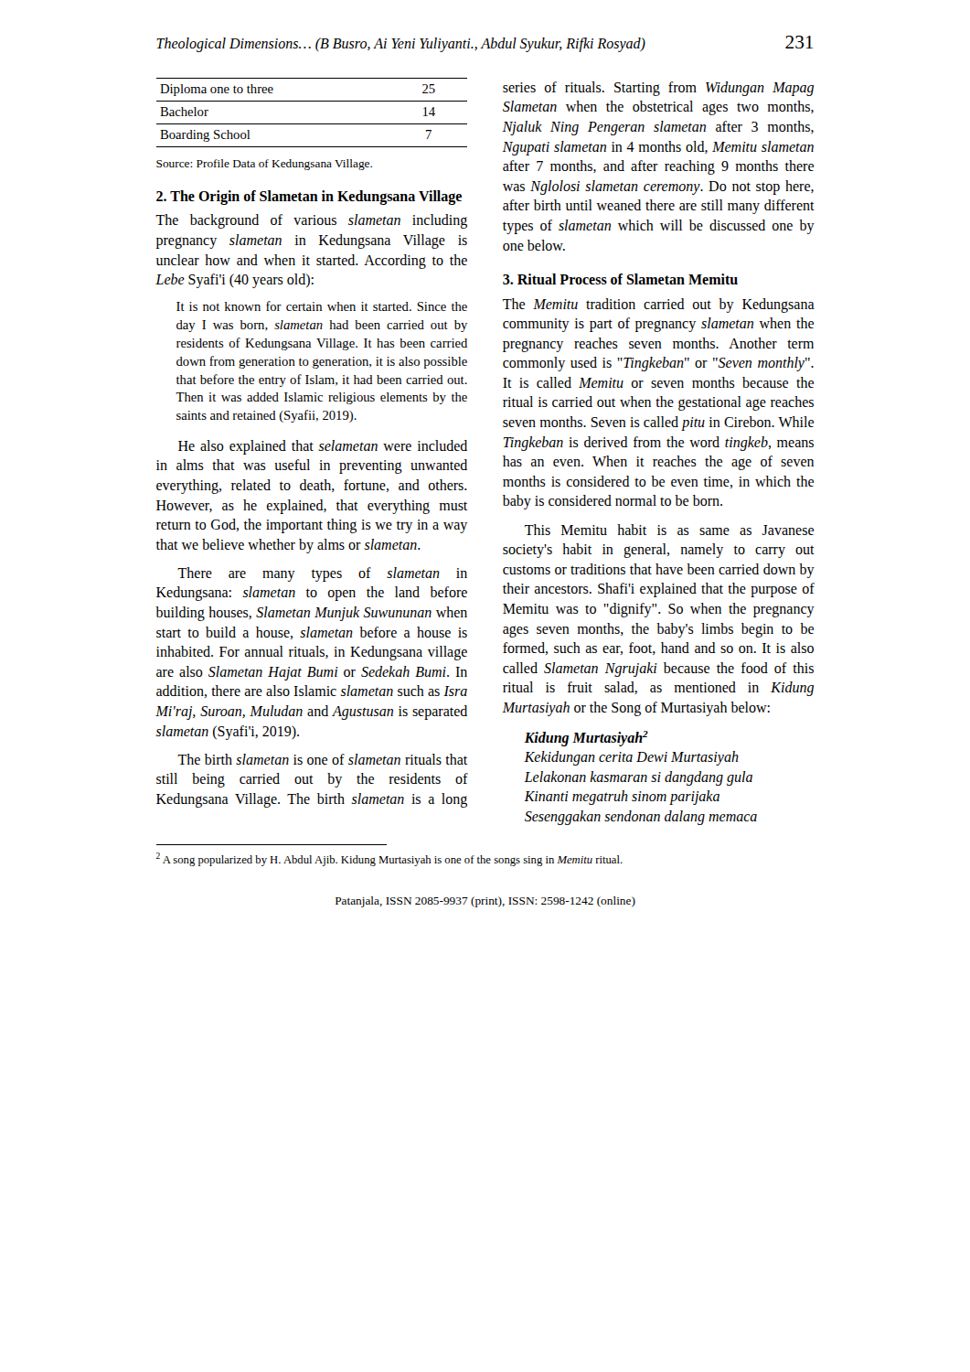Theological Dimensions… (B Busro, Ai Yeni Yuliyanti., Abdul Syukur, Rifki Rosyad) 231
| Diploma one to three | 25 |
| Bachelor | 14 |
| Boarding School | 7 |
Source: Profile Data of Kedungsana Village.
2. The Origin of Slametan in Kedungsana Village
The background of various slametan including pregnancy slametan in Kedungsana Village is unclear how and when it started. According to the Lebe Syafi'i (40 years old):
It is not known for certain when it started. Since the day I was born, slametan had been carried out by residents of Kedungsana Village. It has been carried down from generation to generation, it is also possible that before the entry of Islam, it had been carried out. Then it was added Islamic religious elements by the saints and retained (Syafii, 2019).
He also explained that selametan were included in alms that was useful in preventing unwanted everything, related to death, fortune, and others. However, as he explained, that everything must return to God, the important thing is we try in a way that we believe whether by alms or slametan.
There are many types of slametan in Kedungsana: slametan to open the land before building houses, Slametan Munjuk Suwununan when start to build a house, slametan before a house is inhabited. For annual rituals, in Kedungsana village are also Slametan Hajat Bumi or Sedekah Bumi. In addition, there are also Islamic slametan such as Isra Mi'raj, Suroan, Muludan and Agustusan is separated slametan (Syafi'i, 2019).
The birth slametan is one of slametan rituals that still being carried out by the residents of Kedungsana Village. The birth slametan is a long series of rituals. Starting from Widungan Mapag Slametan when the obstetrical ages two months, Njaluk Ning Pengeran slametan after 3 months, Ngupati slametan in 4 months old, Memitu slametan after 7 months, and after reaching 9 months there was Nglolosi slametan ceremony. Do not stop here, after birth until weaned there are still many different types of slametan which will be discussed one by one below.
3. Ritual Process of Slametan Memitu
The Memitu tradition carried out by Kedungsana community is part of pregnancy slametan when the pregnancy reaches seven months. Another term commonly used is "Tingkeban" or "Seven monthly". It is called Memitu or seven months because the ritual is carried out when the gestational age reaches seven months. Seven is called pitu in Cirebon. While Tingkeban is derived from the word tingkeb, means has an even. When it reaches the age of seven months is considered to be even time, in which the baby is considered normal to be born.
This Memitu habit is as same as Javanese society's habit in general, namely to carry out customs or traditions that have been carried down by their ancestors. Shafi'i explained that the purpose of Memitu was to "dignify". So when the pregnancy ages seven months, the baby's limbs begin to be formed, such as ear, foot, hand and so on. It is also called Slametan Ngrujaki because the food of this ritual is fruit salad, as mentioned in Kidung Murtasiyah or the Song of Murtasiyah below:
Kidung Murtasiyah2
Kekidungan cerita Dewi Murtasiyah
Lelakonan kasmaran si dangdang gula
Kinanti megatruh sinom parijaka
Sesenggakan sendonan dalang memaca
2 A song popularized by H. Abdul Ajib. Kidung Murtasiyah is one of the songs sing in Memitu ritual.
Patanjala, ISSN 2085-9937 (print), ISSN: 2598-1242 (online)